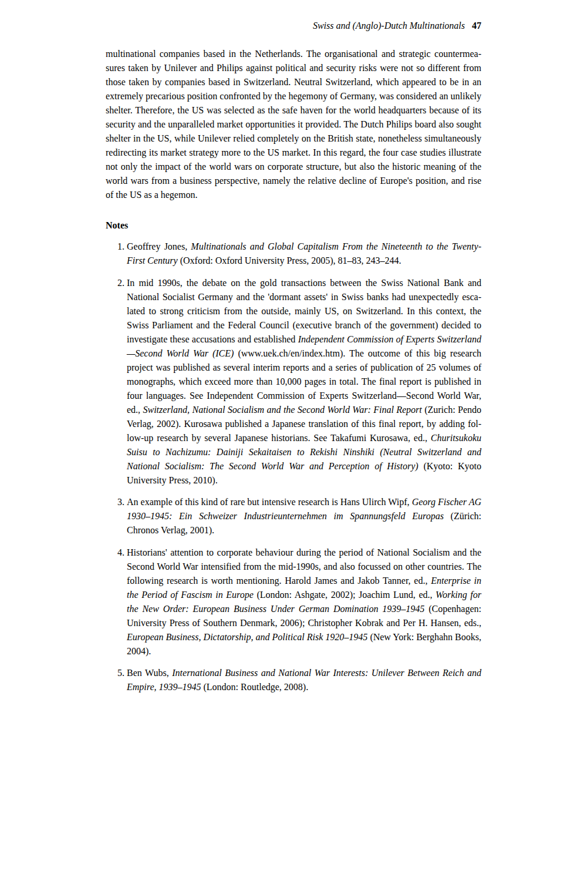Swiss and (Anglo)-Dutch Multinationals 47
multinational companies based in the Netherlands. The organisational and strategic countermeasures taken by Unilever and Philips against political and security risks were not so different from those taken by companies based in Switzerland. Neutral Switzerland, which appeared to be in an extremely precarious position confronted by the hegemony of Germany, was considered an unlikely shelter. Therefore, the US was selected as the safe haven for the world headquarters because of its security and the unparalleled market opportunities it provided. The Dutch Philips board also sought shelter in the US, while Unilever relied completely on the British state, nonetheless simultaneously redirecting its market strategy more to the US market. In this regard, the four case studies illustrate not only the impact of the world wars on corporate structure, but also the historic meaning of the world wars from a business perspective, namely the relative decline of Europe's position, and rise of the US as a hegemon.
Notes
Geoffrey Jones, Multinationals and Global Capitalism From the Nineteenth to the Twenty-First Century (Oxford: Oxford University Press, 2005), 81–83, 243–244.
In mid 1990s, the debate on the gold transactions between the Swiss National Bank and National Socialist Germany and the 'dormant assets' in Swiss banks had unexpectedly escalated to strong criticism from the outside, mainly US, on Switzerland. In this context, the Swiss Parliament and the Federal Council (executive branch of the government) decided to investigate these accusations and established Independent Commission of Experts Switzerland—Second World War (ICE) (www.uek.ch/en/index.htm). The outcome of this big research project was published as several interim reports and a series of publication of 25 volumes of monographs, which exceed more than 10,000 pages in total. The final report is published in four languages. See Independent Commission of Experts Switzerland—Second World War, ed., Switzerland, National Socialism and the Second World War: Final Report (Zurich: Pendo Verlag, 2002). Kurosawa published a Japanese translation of this final report, by adding follow-up research by several Japanese historians. See Takafumi Kurosawa, ed., Churitsukoku Suisu to Nachizumu: Dainiji Sekaitaisen to Rekishi Ninshiki (Neutral Switzerland and National Socialism: The Second World War and Perception of History) (Kyoto: Kyoto University Press, 2010).
An example of this kind of rare but intensive research is Hans Ulirch Wipf, Georg Fischer AG 1930–1945: Ein Schweizer Industrieunternehmen im Spannungsfeld Europas (Zürich: Chronos Verlag, 2001).
Historians' attention to corporate behaviour during the period of National Socialism and the Second World War intensified from the mid-1990s, and also focussed on other countries. The following research is worth mentioning. Harold James and Jakob Tanner, ed., Enterprise in the Period of Fascism in Europe (London: Ashgate, 2002); Joachim Lund, ed., Working for the New Order: European Business Under German Domination 1939–1945 (Copenhagen: University Press of Southern Denmark, 2006); Christopher Kobrak and Per H. Hansen, eds., European Business, Dictatorship, and Political Risk 1920–1945 (New York: Berghahn Books, 2004).
Ben Wubs, International Business and National War Interests: Unilever Between Reich and Empire, 1939–1945 (London: Routledge, 2008).